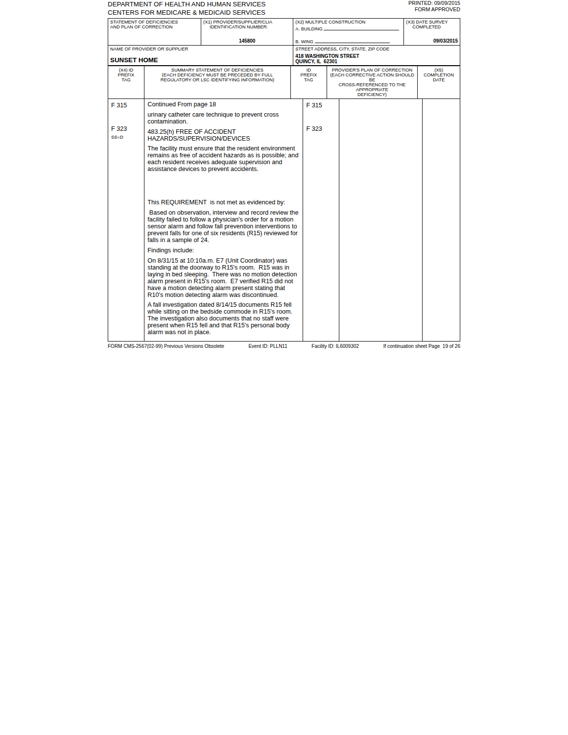PRINTED: 09/09/2015
FORM APPROVED
DEPARTMENT OF HEALTH AND HUMAN SERVICES
CENTERS FOR MEDICARE & MEDICAID SERVICES
| STATEMENT OF DEFICIENCIES AND PLAN OF CORRECTION | (X1) PROVIDER/SUPPLIER/CLIA IDENTIFICATION NUMBER: 145800 | (X2) MULTIPLE CONSTRUCTION A. BUILDING B. WING | (X3) DATE SURVEY COMPLETED 09/03/2015 |
| NAME OF PROVIDER OR SUPPLIER SUNSET HOME | STREET ADDRESS, CITY, STATE, ZIP CODE 418 WASHINGTON STREET QUINCY, IL 62301 |
| (X4) ID PREFIX TAG | SUMMARY STATEMENT OF DEFICIENCIES (EACH DEFICIENCY MUST BE PRECEDED BY FULL REGULATORY OR LSC IDENTIFYING INFORMATION) | ID PREFIX TAG | PROVIDER'S PLAN OF CORRECTION (EACH CORRECTIVE ACTION SHOULD BE CROSS-REFERENCED TO THE APPROPRIATE DEFICIENCY) | (X5) COMPLETION DATE |
| F 315 F 323 SS=D | Continued From page 18 urinary catheter care technique to prevent cross contamination. 483.25(h) FREE OF ACCIDENT HAZARDS/SUPERVISION/DEVICES The facility must ensure that the resident environment remains as free of accident hazards as is possible; and each resident receives adequate supervision and assistance devices to prevent accidents. This REQUIREMENT is not met as evidenced by: Based on observation, interview and record review the facility failed to follow a physician's order for a motion sensor alarm and follow fall prevention interventions to prevent falls for one of six residents (R15) reviewed for falls in a sample of 24. Findings include: On 8/31/15 at 10:10a.m. E7 (Unit Coordinator) was standing at the doorway to R15's room. R15 was in laying in bed sleeping. There was no motion detection alarm present in R15's room. E7 verified R15 did not have a motion detecting alarm present stating that R10's motion detecting alarm was discontinued. A fall investigation dated 8/14/15 documents R15 fell while sitting on the bedside commode in R15's room. The investigation also documents that no staff were present when R15 fell and that R15's personal body alarm was not in place. | F 315 F 323 | | |
FORM CMS-2567(02-99) Previous Versions Obsolete
Event ID: PLLN11
Facility ID: IL6009302
If continuation sheet Page 19 of 26